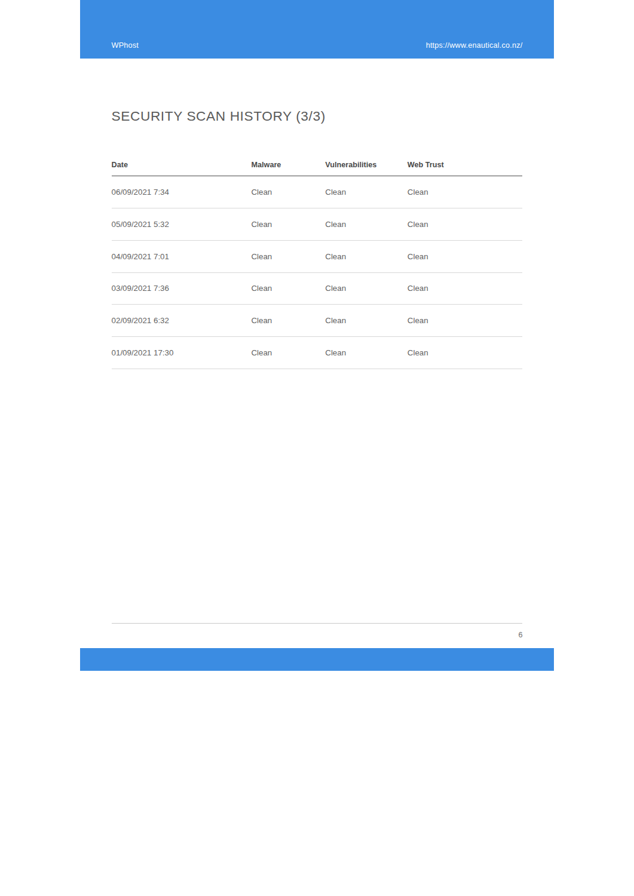WPhost https://www.enautical.co.nz/
SECURITY SCAN HISTORY (3/3)
| Date | Malware | Vulnerabilities | Web Trust |
| --- | --- | --- | --- |
| 06/09/2021 7:34 | Clean | Clean | Clean |
| 05/09/2021 5:32 | Clean | Clean | Clean |
| 04/09/2021 7:01 | Clean | Clean | Clean |
| 03/09/2021 7:36 | Clean | Clean | Clean |
| 02/09/2021 6:32 | Clean | Clean | Clean |
| 01/09/2021 17:30 | Clean | Clean | Clean |
6